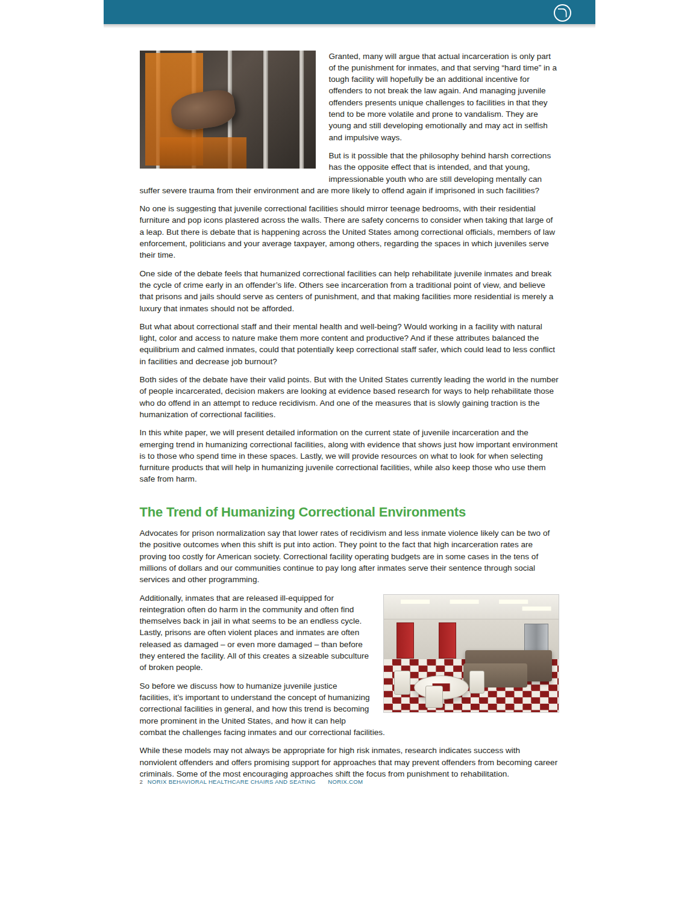Granted, many will argue that actual incarceration is only part of the punishment for inmates, and that serving “hard time” in a tough facility will hopefully be an additional incentive for offenders to not break the law again. And managing juvenile offenders presents unique challenges to facilities in that they tend to be more volatile and prone to vandalism. They are young and still developing emotionally and may act in selfish and impulsive ways.
But is it possible that the philosophy behind harsh corrections has the opposite effect that is intended, and that young, impressionable youth who are still developing mentally can suffer severe trauma from their environment and are more likely to offend again if imprisoned in such facilities?
No one is suggesting that juvenile correctional facilities should mirror teenage bedrooms, with their residential furniture and pop icons plastered across the walls. There are safety concerns to consider when taking that large of a leap. But there is debate that is happening across the United States among correctional officials, members of law enforcement, politicians and your average taxpayer, among others, regarding the spaces in which juveniles serve their time.
One side of the debate feels that humanized correctional facilities can help rehabilitate juvenile inmates and break the cycle of crime early in an offender’s life. Others see incarceration from a traditional point of view, and believe that prisons and jails should serve as centers of punishment, and that making facilities more residential is merely a luxury that inmates should not be afforded.
But what about correctional staff and their mental health and well-being? Would working in a facility with natural light, color and access to nature make them more content and productive? And if these attributes balanced the equilibrium and calmed inmates, could that potentially keep correctional staff safer, which could lead to less conflict in facilities and decrease job burnout?
Both sides of the debate have their valid points. But with the United States currently leading the world in the number of people incarcerated, decision makers are looking at evidence based research for ways to help rehabilitate those who do offend in an attempt to reduce recidivism. And one of the measures that is slowly gaining traction is the humanization of correctional facilities.
In this white paper, we will present detailed information on the current state of juvenile incarceration and the emerging trend in humanizing correctional facilities, along with evidence that shows just how important environment is to those who spend time in these spaces. Lastly, we will provide resources on what to look for when selecting furniture products that will help in humanizing juvenile correctional facilities, while also keep those who use them safe from harm.
The Trend of Humanizing Correctional Environments
Advocates for prison normalization say that lower rates of recidivism and less inmate violence likely can be two of the positive outcomes when this shift is put into action. They point to the fact that high incarceration rates are proving too costly for American society. Correctional facility operating budgets are in some cases in the tens of millions of dollars and our communities continue to pay long after inmates serve their sentence through social services and other programming.
Additionally, inmates that are released ill-equipped for reintegration often do harm in the community and often find themselves back in jail in what seems to be an endless cycle. Lastly, prisons are often violent places and inmates are often released as damaged – or even more damaged – than before they entered the facility. All of this creates a sizeable subculture of broken people.
So before we discuss how to humanize juvenile justice facilities, it’s important to understand the concept of humanizing correctional facilities in general, and how this trend is becoming more prominent in the United States, and how it can help combat the challenges facing inmates and our correctional facilities.
While these models may not always be appropriate for high risk inmates, research indicates success with nonviolent offenders and offers promising support for approaches that may prevent offenders from becoming career criminals. Some of the most encouraging approaches shift the focus from punishment to rehabilitation.
2 NORIX BEHAVIORAL HEALTHCARE CHAIRS AND SEATING NORIX.COM